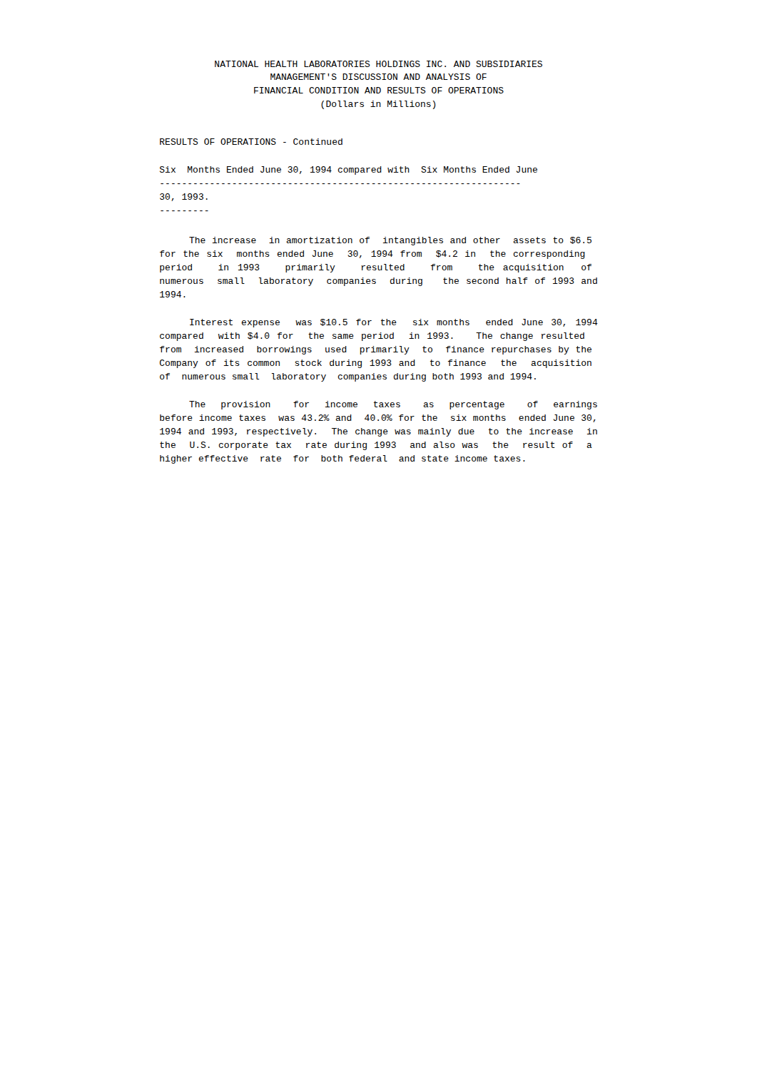NATIONAL HEALTH LABORATORIES HOLDINGS INC. AND SUBSIDIARIES
MANAGEMENT'S DISCUSSION AND ANALYSIS OF
FINANCIAL CONDITION AND RESULTS OF OPERATIONS
(Dollars in Millions)
RESULTS OF OPERATIONS - Continued
Six Months Ended June 30, 1994 compared with Six Months Ended June
-----------------------------------------------------------------
30, 1993.
---------
The increase in amortization of intangibles and other assets to $6.5 for the six months ended June 30, 1994 from $4.2 in the corresponding period in 1993 primarily resulted from the acquisition of numerous small laboratory companies during the second half of 1993 and 1994.
Interest expense was $10.5 for the six months ended June 30, 1994 compared with $4.0 for the same period in 1993. The change resulted from increased borrowings used primarily to finance repurchases by the Company of its common stock during 1993 and to finance the acquisition of numerous small laboratory companies during both 1993 and 1994.
The provision for income taxes as percentage of earnings before income taxes was 43.2% and 40.0% for the six months ended June 30, 1994 and 1993, respectively. The change was mainly due to the increase in the U.S. corporate tax rate during 1993 and also was the result of a higher effective rate for both federal and state income taxes.